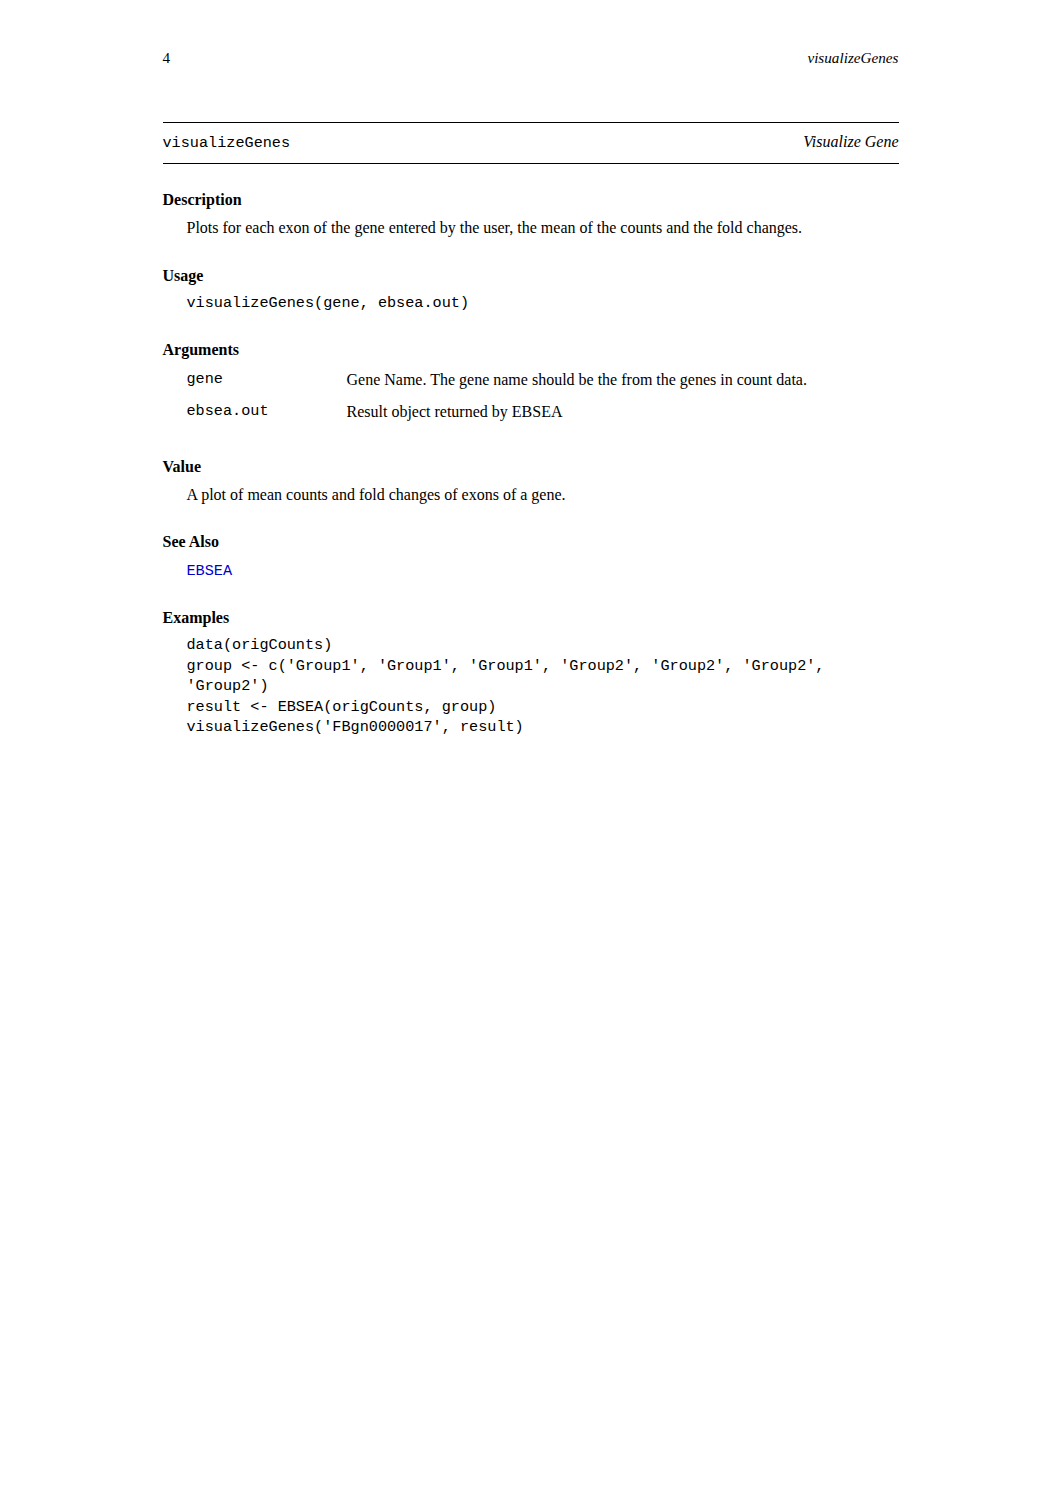4 visualizeGenes
visualizeGenes Visualize Gene
Description
Plots for each exon of the gene entered by the user, the mean of the counts and the fold changes.
Usage
visualizeGenes(gene, ebsea.out)
Arguments
gene
Gene Name. The gene name should be the from the genes in count data.
ebsea.out
Result object returned by EBSEA
Value
A plot of mean counts and fold changes of exons of a gene.
See Also
EBSEA
Examples
data(origCounts)
group <- c('Group1', 'Group1', 'Group1', 'Group2', 'Group2', 'Group2', 'Group2')
result <- EBSEA(origCounts, group)
visualizeGenes('FBgn0000017', result)